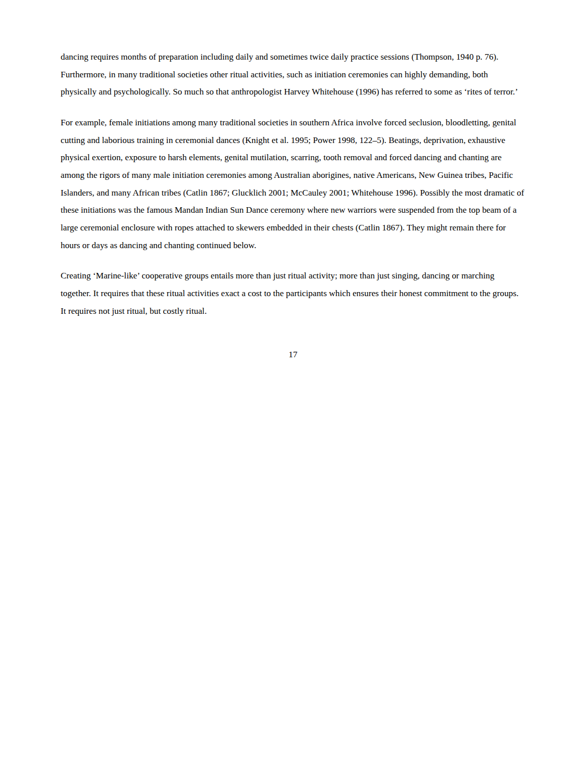dancing requires months of preparation including daily and sometimes twice daily practice sessions (Thompson, 1940 p. 76). Furthermore, in many traditional societies other ritual activities, such as initiation ceremonies can highly demanding, both physically and psychologically. So much so that anthropologist Harvey Whitehouse (1996) has referred to some as ‘rites of terror.’
For example, female initiations among many traditional societies in southern Africa involve forced seclusion, bloodletting, genital cutting and laborious training in ceremonial dances (Knight et al. 1995; Power 1998, 122–5). Beatings, deprivation, exhaustive physical exertion, exposure to harsh elements, genital mutilation, scarring, tooth removal and forced dancing and chanting are among the rigors of many male initiation ceremonies among Australian aborigines, native Americans, New Guinea tribes, Pacific Islanders, and many African tribes (Catlin 1867; Glucklich 2001; McCauley 2001; Whitehouse 1996). Possibly the most dramatic of these initiations was the famous Mandan Indian Sun Dance ceremony where new warriors were suspended from the top beam of a large ceremonial enclosure with ropes attached to skewers embedded in their chests (Catlin 1867). They might remain there for hours or days as dancing and chanting continued below.
Creating ‘Marine-like’ cooperative groups entails more than just ritual activity; more than just singing, dancing or marching together. It requires that these ritual activities exact a cost to the participants which ensures their honest commitment to the groups. It requires not just ritual, but costly ritual.
17